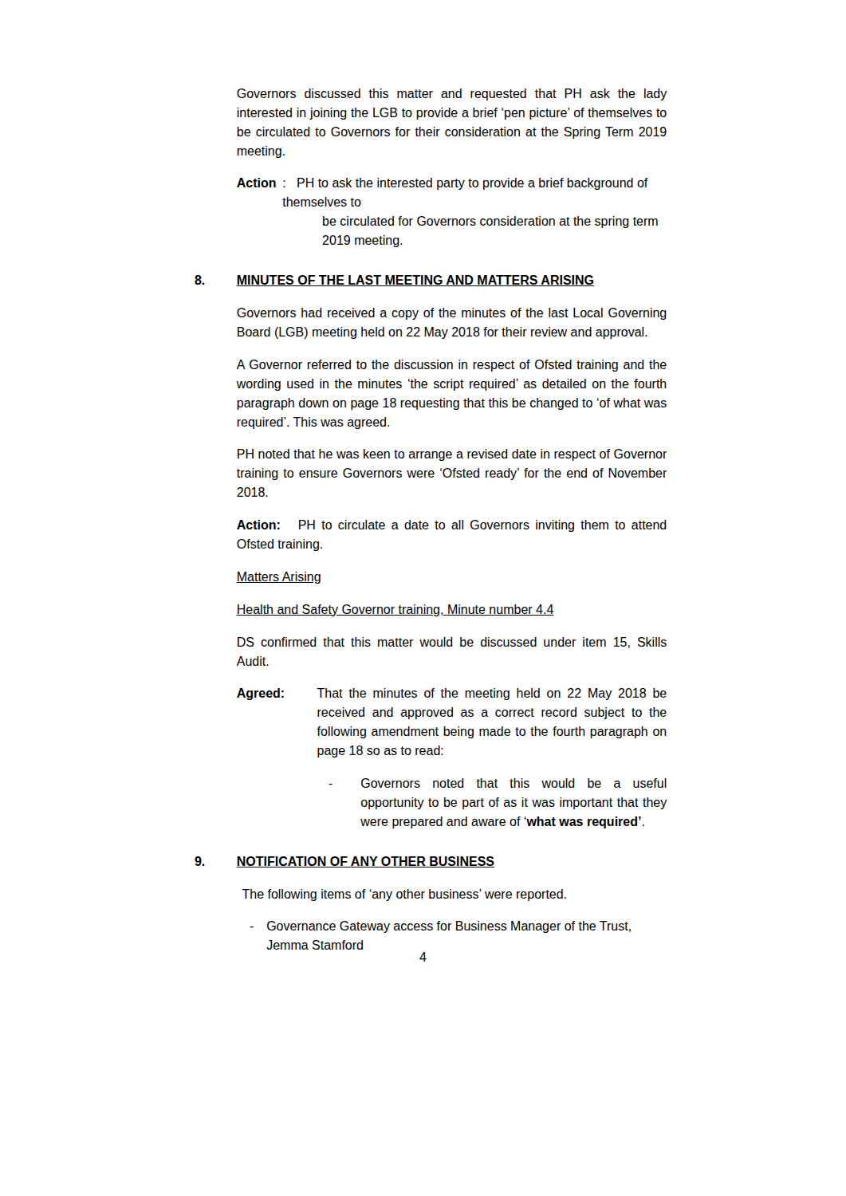Governors discussed this matter and requested that PH ask the lady interested in joining the LGB to provide a brief ‘pen picture’ of themselves to be circulated to Governors for their consideration at the Spring Term 2019 meeting.
Action: PH to ask the interested party to provide a brief background of themselves to be circulated for Governors consideration at the spring term 2019 meeting.
8.
MINUTES OF THE LAST MEETING AND MATTERS ARISING
Governors had received a copy of the minutes of the last Local Governing Board (LGB) meeting held on 22 May 2018 for their review and approval.
A Governor referred to the discussion in respect of Ofsted training and the wording used in the minutes ‘the script required’ as detailed on the fourth paragraph down on page 18 requesting that this be changed to ‘of what was required’. This was agreed.
PH noted that he was keen to arrange a revised date in respect of Governor training to ensure Governors were ‘Ofsted ready’ for the end of November 2018.
Action: PH to circulate a date to all Governors inviting them to attend Ofsted training.
Matters Arising
Health and Safety Governor training, Minute number 4.4
DS confirmed that this matter would be discussed under item 15, Skills Audit.
Agreed:
That the minutes of the meeting held on 22 May 2018 be received and approved as a correct record subject to the following amendment being made to the fourth paragraph on page 18 so as to read:
-
Governors noted that this would be a useful opportunity to be part of as it was important that they were prepared and aware of ‘what was required’.
9.
NOTIFICATION OF ANY OTHER BUSINESS
The following items of ‘any other business’ were reported.
-
Governance Gateway access for Business Manager of the Trust, Jemma Stamford
4